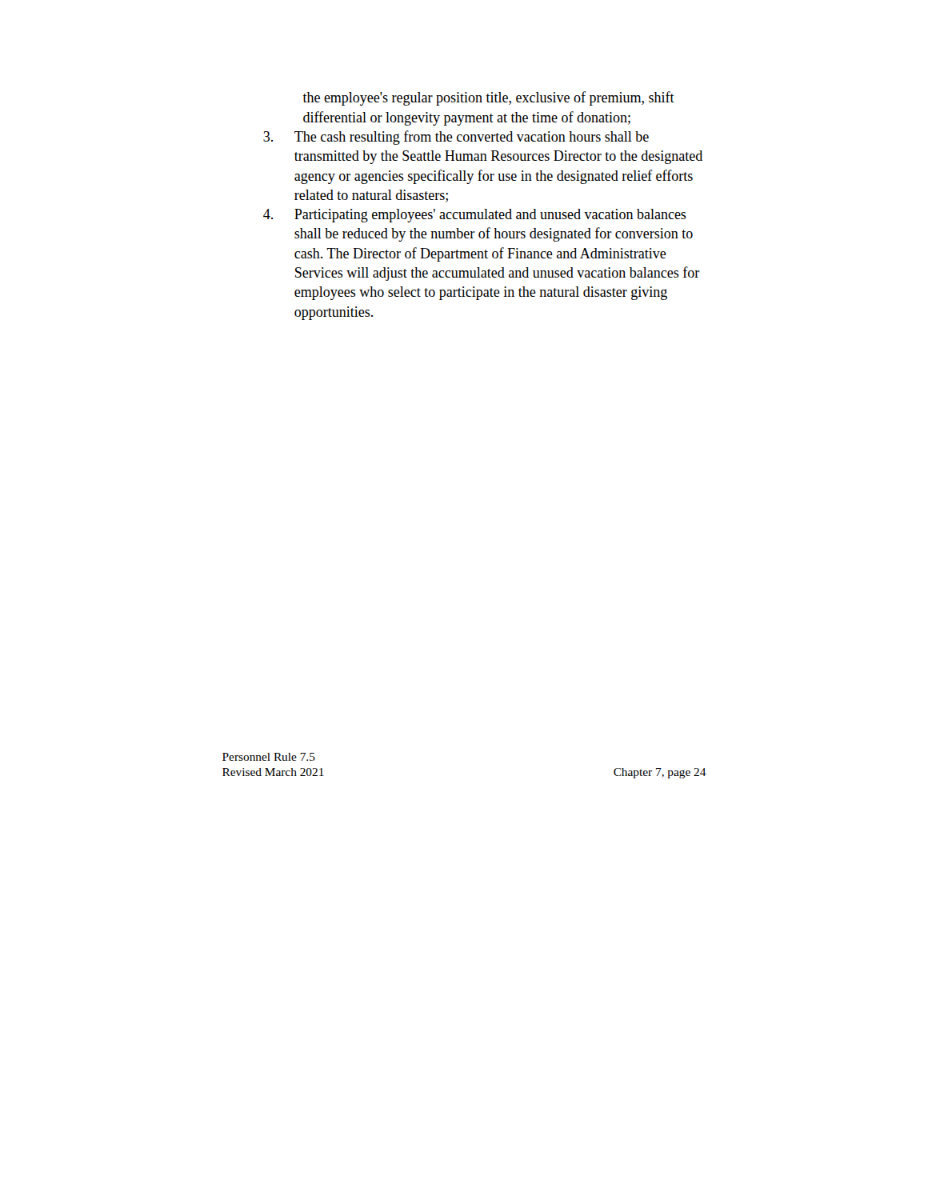the employee's regular position title, exclusive of premium, shift differential or longevity payment at the time of donation;
The cash resulting from the converted vacation hours shall be transmitted by the Seattle Human Resources Director to the designated agency or agencies specifically for use in the designated relief efforts related to natural disasters;
Participating employees' accumulated and unused vacation balances shall be reduced by the number of hours designated for conversion to cash. The Director of Department of Finance and Administrative Services will adjust the accumulated and unused vacation balances for employees who select to participate in the natural disaster giving opportunities.
Personnel Rule 7.5
Revised March 2021 Chapter 7, page 24